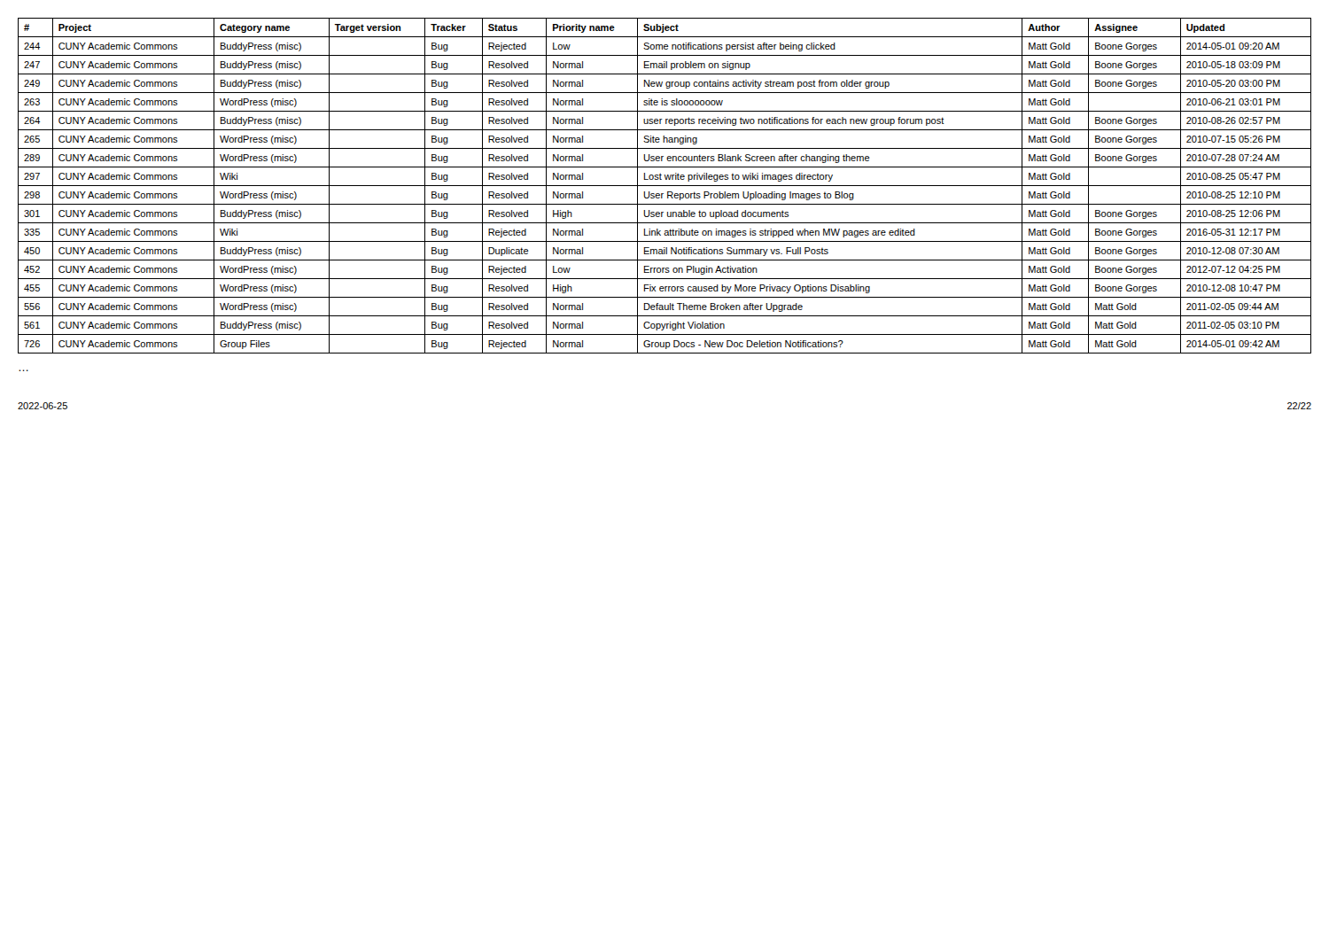| # | Project | Category name | Target version | Tracker | Status | Priority name | Subject | Author | Assignee | Updated |
| --- | --- | --- | --- | --- | --- | --- | --- | --- | --- | --- |
| 244 | CUNY Academic Commons | BuddyPress (misc) | | Bug | Rejected | Low | Some notifications persist after being clicked | Matt Gold | Boone Gorges | 2014-05-01 09:20 AM |
| 247 | CUNY Academic Commons | BuddyPress (misc) | | Bug | Resolved | Normal | Email problem on signup | Matt Gold | Boone Gorges | 2010-05-18 03:09 PM |
| 249 | CUNY Academic Commons | BuddyPress (misc) | | Bug | Resolved | Normal | New group contains activity stream post from older group | Matt Gold | Boone Gorges | 2010-05-20 03:00 PM |
| 263 | CUNY Academic Commons | WordPress (misc) | | Bug | Resolved | Normal | site is slooooooow | Matt Gold | | 2010-06-21 03:01 PM |
| 264 | CUNY Academic Commons | BuddyPress (misc) | | Bug | Resolved | Normal | user reports receiving two notifications for each new group forum post | Matt Gold | Boone Gorges | 2010-08-26 02:57 PM |
| 265 | CUNY Academic Commons | WordPress (misc) | | Bug | Resolved | Normal | Site hanging | Matt Gold | Boone Gorges | 2010-07-15 05:26 PM |
| 289 | CUNY Academic Commons | WordPress (misc) | | Bug | Resolved | Normal | User encounters Blank Screen after changing theme | Matt Gold | Boone Gorges | 2010-07-28 07:24 AM |
| 297 | CUNY Academic Commons | Wiki | | Bug | Resolved | Normal | Lost write privileges to wiki images directory | Matt Gold | | 2010-08-25 05:47 PM |
| 298 | CUNY Academic Commons | WordPress (misc) | | Bug | Resolved | Normal | User Reports Problem Uploading Images to Blog | Matt Gold | | 2010-08-25 12:10 PM |
| 301 | CUNY Academic Commons | BuddyPress (misc) | | Bug | Resolved | High | User unable to upload documents | Matt Gold | Boone Gorges | 2010-08-25 12:06 PM |
| 335 | CUNY Academic Commons | Wiki | | Bug | Rejected | Normal | Link attribute on images is stripped when MW pages are edited | Matt Gold | Boone Gorges | 2016-05-31 12:17 PM |
| 450 | CUNY Academic Commons | BuddyPress (misc) | | Bug | Duplicate | Normal | Email Notifications Summary vs. Full Posts | Matt Gold | Boone Gorges | 2010-12-08 07:30 AM |
| 452 | CUNY Academic Commons | WordPress (misc) | | Bug | Rejected | Low | Errors on Plugin Activation | Matt Gold | Boone Gorges | 2012-07-12 04:25 PM |
| 455 | CUNY Academic Commons | WordPress (misc) | | Bug | Resolved | High | Fix errors caused by More Privacy Options Disabling | Matt Gold | Boone Gorges | 2010-12-08 10:47 PM |
| 556 | CUNY Academic Commons | WordPress (misc) | | Bug | Resolved | Normal | Default Theme Broken after Upgrade | Matt Gold | Matt Gold | 2011-02-05 09:44 AM |
| 561 | CUNY Academic Commons | BuddyPress (misc) | | Bug | Resolved | Normal | Copyright Violation | Matt Gold | Matt Gold | 2011-02-05 03:10 PM |
| 726 | CUNY Academic Commons | Group Files | | Bug | Rejected | Normal | Group Docs - New Doc Deletion Notifications? | Matt Gold | Matt Gold | 2014-05-01 09:42 AM |
…
2022-06-25 22/22